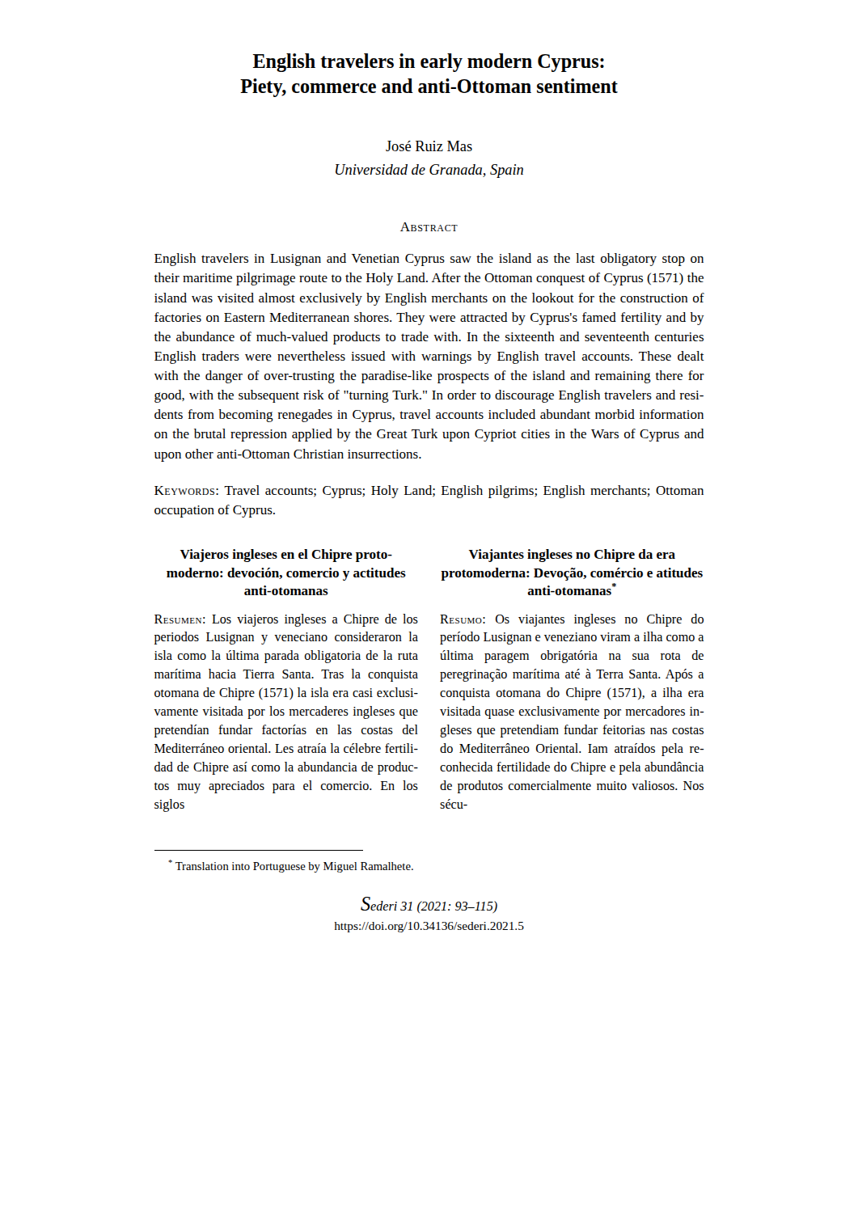English travelers in early modern Cyprus:
Piety, commerce and anti-Ottoman sentiment
José Ruiz Mas
Universidad de Granada, Spain
Abstract
English travelers in Lusignan and Venetian Cyprus saw the island as the last obligatory stop on their maritime pilgrimage route to the Holy Land. After the Ottoman conquest of Cyprus (1571) the island was visited almost exclusively by English merchants on the lookout for the construction of factories on Eastern Mediterranean shores. They were attracted by Cyprus's famed fertility and by the abundance of much-valued products to trade with. In the sixteenth and seventeenth centuries English traders were nevertheless issued with warnings by English travel accounts. These dealt with the danger of over-trusting the paradise-like prospects of the island and remaining there for good, with the subsequent risk of "turning Turk." In order to discourage English travelers and residents from becoming renegades in Cyprus, travel accounts included abundant morbid information on the brutal repression applied by the Great Turk upon Cypriot cities in the Wars of Cyprus and upon other anti-Ottoman Christian insurrections.
Keywords: Travel accounts; Cyprus; Holy Land; English pilgrims; English merchants; Ottoman occupation of Cyprus.
Viajeros ingleses en el Chipre proto-moderno: devoción, comercio y actitudes anti-otomanas
Resumen: Los viajeros ingleses a Chipre de los periodos Lusignan y veneciano consideraron la isla como la última parada obligatoria de la ruta marítima hacia Tierra Santa. Tras la conquista otomana de Chipre (1571) la isla era casi exclusivamente visitada por los mercaderes ingleses que pretendían fundar factorías en las costas del Mediterráneo oriental. Les atraía la célebre fertilidad de Chipre así como la abundancia de productos muy apreciados para el comercio. En los siglos
Viajantes ingleses no Chipre da era protomoderna: Devoção, comércio e atitudes anti-otomanas*
Resumo: Os viajantes ingleses no Chipre do período Lusignan e veneziano viram a ilha como a última paragem obrigatória na sua rota de peregrinação marítima até à Terra Santa. Após a conquista otomana do Chipre (1571), a ilha era visitada quase exclusivamente por mercadores ingleses que pretendiam fundar feitorias nas costas do Mediterrâneo Oriental. Iam atraídos pela reconhecida fertilidade do Chipre e pela abundância de produtos comercialmente muito valiosos. Nos sécu-
* Translation into Portuguese by Miguel Ramalhete.
Sederi 31 (2021: 93–115)
https://doi.org/10.34136/sederi.2021.5